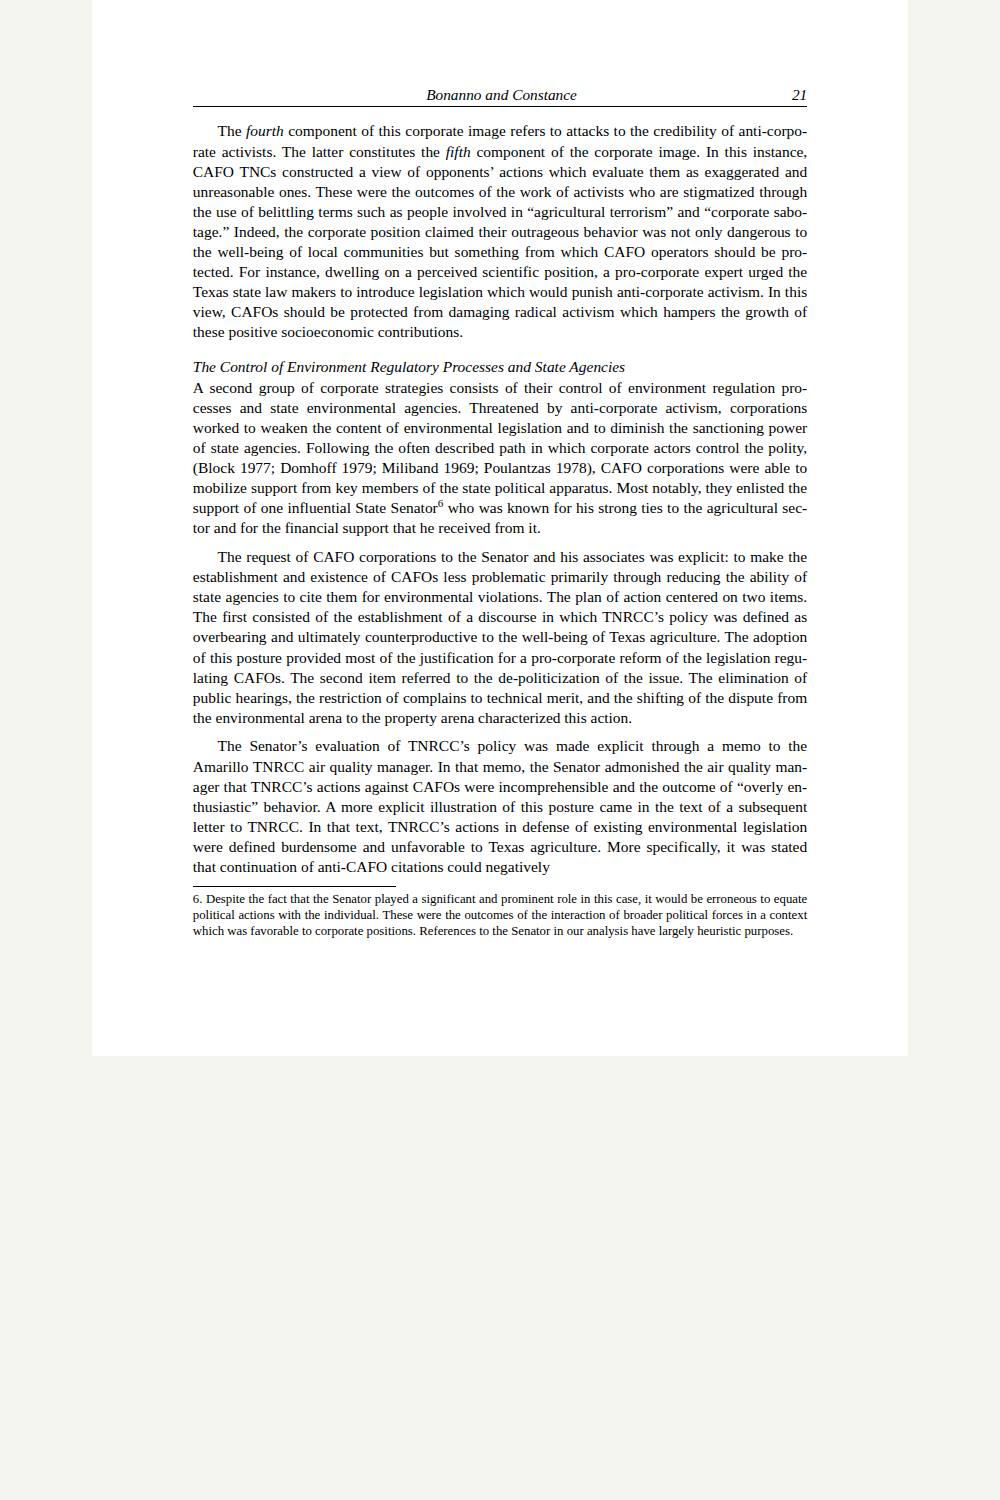Bonanno and Constance 21
The fourth component of this corporate image refers to attacks to the credibility of anti-corporate activists. The latter constitutes the fifth component of the corporate image. In this instance, CAFO TNCs constructed a view of opponents’ actions which evaluate them as exaggerated and unreasonable ones. These were the outcomes of the work of activists who are stigmatized through the use of belittling terms such as people involved in “agricultural terrorism” and “corporate sabotage.” Indeed, the corporate position claimed their outrageous behavior was not only dangerous to the well-being of local communities but something from which CAFO operators should be protected. For instance, dwelling on a perceived scientific position, a pro-corporate expert urged the Texas state law makers to introduce legislation which would punish anti-corporate activism. In this view, CAFOs should be protected from damaging radical activism which hampers the growth of these positive socioeconomic contributions.
The Control of Environment Regulatory Processes and State Agencies
A second group of corporate strategies consists of their control of environment regulation processes and state environmental agencies. Threatened by anti-corporate activism, corporations worked to weaken the content of environmental legislation and to diminish the sanctioning power of state agencies. Following the often described path in which corporate actors control the polity, (Block 1977; Domhoff 1979; Miliband 1969; Poulantzas 1978), CAFO corporations were able to mobilize support from key members of the state political apparatus. Most notably, they enlisted the support of one influential State Senator6 who was known for his strong ties to the agricultural sector and for the financial support that he received from it.
The request of CAFO corporations to the Senator and his associates was explicit: to make the establishment and existence of CAFOs less problematic primarily through reducing the ability of state agencies to cite them for environmental violations. The plan of action centered on two items. The first consisted of the establishment of a discourse in which TNRCC’s policy was defined as overbearing and ultimately counterproductive to the well-being of Texas agriculture. The adoption of this posture provided most of the justification for a pro-corporate reform of the legislation regulating CAFOs. The second item referred to the de-politicization of the issue. The elimination of public hearings, the restriction of complains to technical merit, and the shifting of the dispute from the environmental arena to the property arena characterized this action.
The Senator’s evaluation of TNRCC’s policy was made explicit through a memo to the Amarillo TNRCC air quality manager. In that memo, the Senator admonished the air quality manager that TNRCC’s actions against CAFOs were incomprehensible and the outcome of “overly enthusiastic” behavior. A more explicit illustration of this posture came in the text of a subsequent letter to TNRCC. In that text, TNRCC’s actions in defense of existing environmental legislation were defined burdensome and unfavorable to Texas agriculture. More specifically, it was stated that continuation of anti-CAFO citations could negatively
6. Despite the fact that the Senator played a significant and prominent role in this case, it would be erroneous to equate political actions with the individual. These were the outcomes of the interaction of broader political forces in a context which was favorable to corporate positions. References to the Senator in our analysis have largely heuristic purposes.